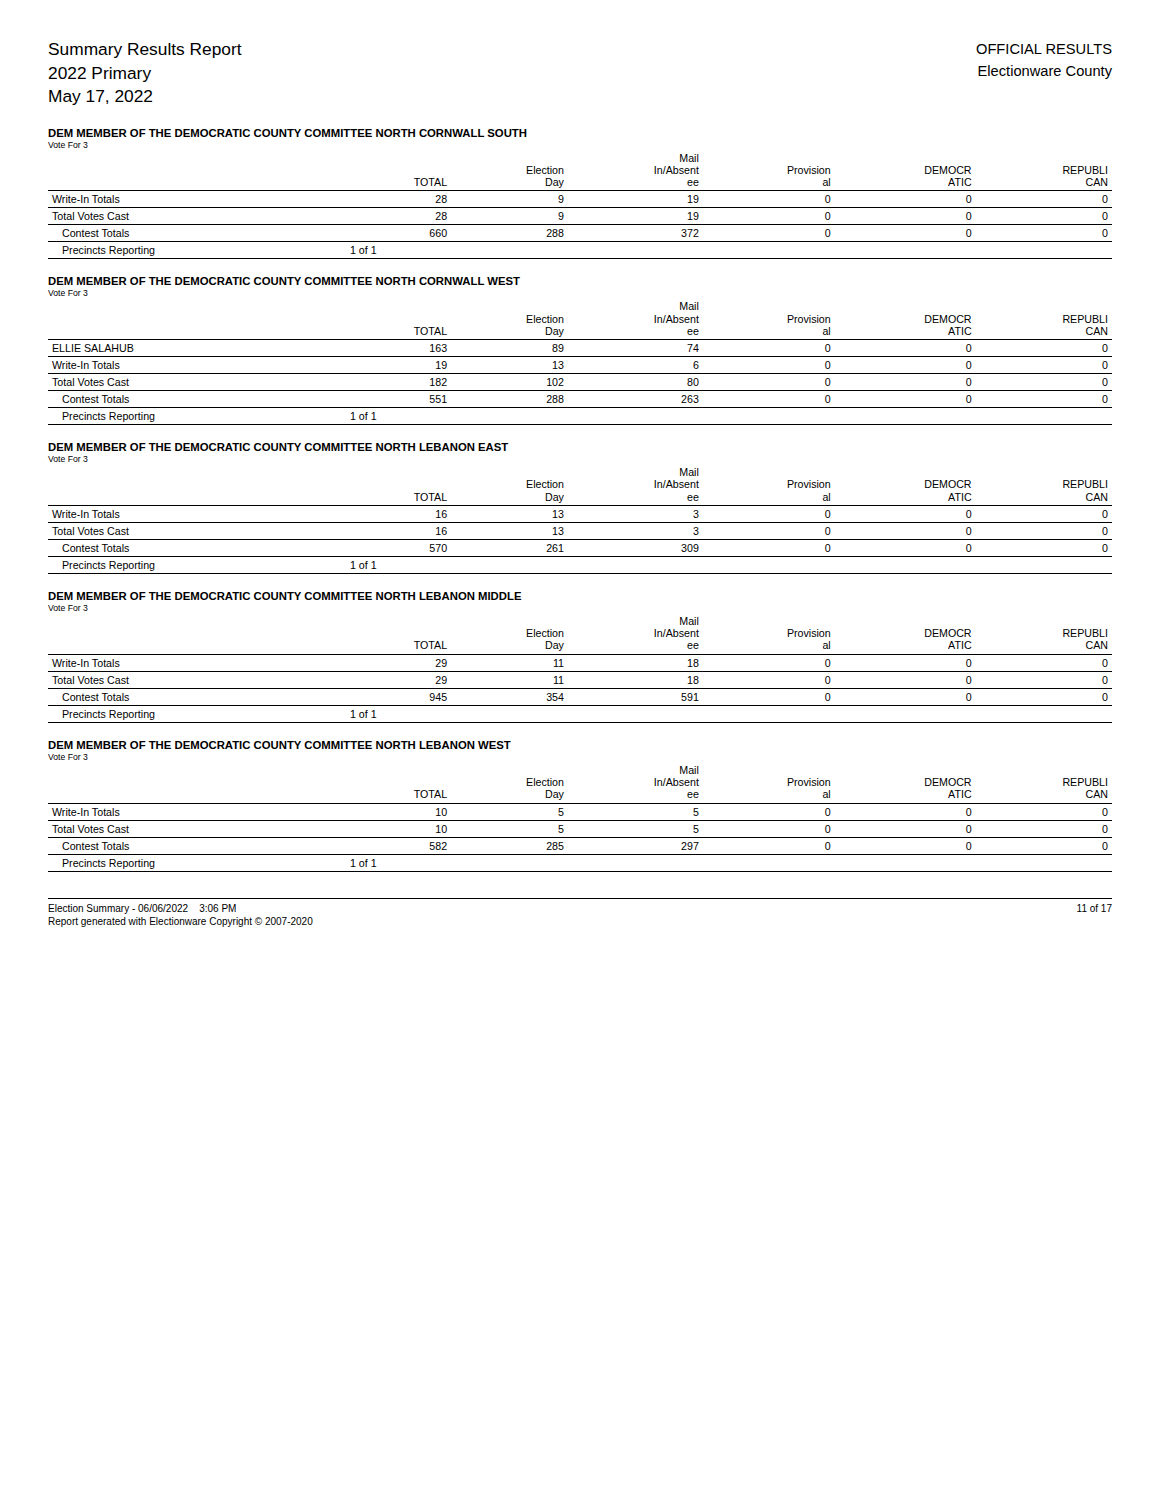Summary Results Report
2022 Primary
May 17, 2022
OFFICIAL RESULTS
Electionware County
DEM MEMBER OF THE DEMOCRATIC COUNTY COMMITTEE NORTH CORNWALL SOUTH
Vote For 3
| | TOTAL | Election Day | Mail In/Absent ee | Provision al | DEMOCR ATIC | REPUBLI CAN |
| --- | --- | --- | --- | --- | --- | --- |
| Write-In Totals | 28 | 9 | 19 | 0 | 0 | 0 |
| Total Votes Cast | 28 | 9 | 19 | 0 | 0 | 0 |
| Contest Totals | 660 | 288 | 372 | 0 | 0 | 0 |
| Precincts Reporting | 1 of 1 |
DEM MEMBER OF THE DEMOCRATIC COUNTY COMMITTEE NORTH CORNWALL WEST
Vote For 3
| | TOTAL | Election Day | Mail In/Absent ee | Provision al | DEMOCR ATIC | REPUBLI CAN |
| --- | --- | --- | --- | --- | --- | --- |
| ELLIE SALAHUB | 163 | 89 | 74 | 0 | 0 | 0 |
| Write-In Totals | 19 | 13 | 6 | 0 | 0 | 0 |
| Total Votes Cast | 182 | 102 | 80 | 0 | 0 | 0 |
| Contest Totals | 551 | 288 | 263 | 0 | 0 | 0 |
| Precincts Reporting | 1 of 1 |
DEM MEMBER OF THE DEMOCRATIC COUNTY COMMITTEE NORTH LEBANON EAST
Vote For 3
| | TOTAL | Election Day | Mail In/Absent ee | Provision al | DEMOCR ATIC | REPUBLI CAN |
| --- | --- | --- | --- | --- | --- | --- |
| Write-In Totals | 16 | 13 | 3 | 0 | 0 | 0 |
| Total Votes Cast | 16 | 13 | 3 | 0 | 0 | 0 |
| Contest Totals | 570 | 261 | 309 | 0 | 0 | 0 |
| Precincts Reporting | 1 of 1 |
DEM MEMBER OF THE DEMOCRATIC COUNTY COMMITTEE NORTH LEBANON MIDDLE
Vote For 3
| | TOTAL | Election Day | Mail In/Absent ee | Provision al | DEMOCR ATIC | REPUBLI CAN |
| --- | --- | --- | --- | --- | --- | --- |
| Write-In Totals | 29 | 11 | 18 | 0 | 0 | 0 |
| Total Votes Cast | 29 | 11 | 18 | 0 | 0 | 0 |
| Contest Totals | 945 | 354 | 591 | 0 | 0 | 0 |
| Precincts Reporting | 1 of 1 |
DEM MEMBER OF THE DEMOCRATIC COUNTY COMMITTEE NORTH LEBANON WEST
Vote For 3
| | TOTAL | Election Day | Mail In/Absent ee | Provision al | DEMOCR ATIC | REPUBLI CAN |
| --- | --- | --- | --- | --- | --- | --- |
| Write-In Totals | 10 | 5 | 5 | 0 | 0 | 0 |
| Total Votes Cast | 10 | 5 | 5 | 0 | 0 | 0 |
| Contest Totals | 582 | 285 | 297 | 0 | 0 | 0 |
| Precincts Reporting | 1 of 1 |
Election Summary - 06/06/2022 3:06 PM
11 of 17
Report generated with Electionware Copyright © 2007-2020